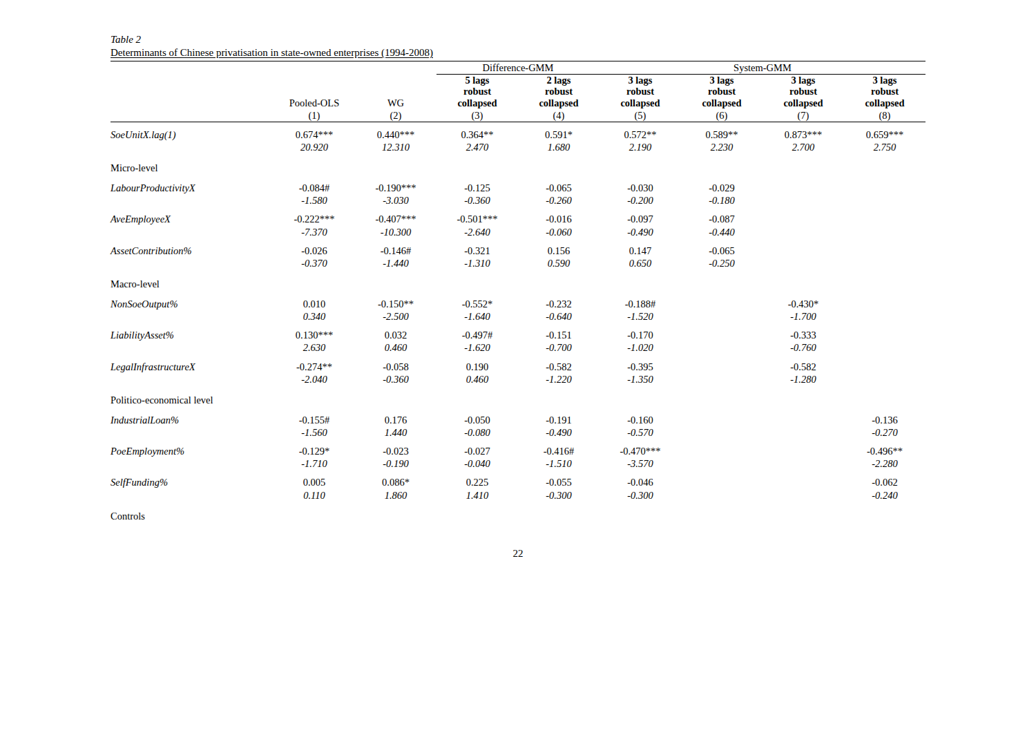Table 2 Determinants of Chinese privatisation in state-owned enterprises (1994-2008)
| | | | Difference-GMM | System-GMM |
| --- | --- | --- | --- | --- |
| | Pooled-OLS | WG | 5 lags robust collapsed | 2 lags robust collapsed | 3 lags robust collapsed | 3 lags robust collapsed | 3 lags robust collapsed | 3 lags robust collapsed |
| | (1) | (2) | (3) | (4) | (5) | (6) | (7) | (8) |
| SoeUnitX.lag(1) | 0.674*** | 0.440*** | 0.364** | 0.591* | 0.572** | 0.589** | 0.873*** | 0.659*** |
| | 20.920 | 12.310 | 2.470 | 1.680 | 2.190 | 2.230 | 2.700 | 2.750 |
| Micro-level | |
| LabourProductivityX | -0.084# | -0.190*** | -0.125 | -0.065 | -0.030 | -0.029 | | |
| | -1.580 | -3.030 | -0.360 | -0.260 | -0.200 | -0.180 | | |
| AveEmployeeX | -0.222*** | -0.407*** | -0.501*** | -0.016 | -0.097 | -0.087 | | |
| | -7.370 | -10.300 | -2.640 | -0.060 | -0.490 | -0.440 | | |
| AssetContribution% | -0.026 | -0.146# | -0.321 | 0.156 | 0.147 | -0.065 | | |
| | -0.370 | -1.440 | -1.310 | 0.590 | 0.650 | -0.250 | | |
| Macro-level | |
| NonSoeOutput% | 0.010 | -0.150** | -0.552* | -0.232 | -0.188# | | -0.430* | |
| | 0.340 | -2.500 | -1.640 | -0.640 | -1.520 | | -1.700 | |
| LiabilityAsset% | 0.130*** | 0.032 | -0.497# | -0.151 | -0.170 | | -0.333 | |
| | 2.630 | 0.460 | -1.620 | -0.700 | -1.020 | | -0.760 | |
| LegalInfrastructureX | -0.274** | -0.058 | 0.190 | -0.582 | -0.395 | | -0.582 | |
| | -2.040 | -0.360 | 0.460 | -1.220 | -1.350 | | -1.280 | |
| Politico-economical level | |
| IndustrialLoan% | -0.155# | 0.176 | -0.050 | -0.191 | -0.160 | | | -0.136 |
| | -1.560 | 1.440 | -0.080 | -0.490 | -0.570 | | | -0.270 |
| PoeEmployment% | -0.129* | -0.023 | -0.027 | -0.416# | -0.470*** | | | -0.496** |
| | -1.710 | -0.190 | -0.040 | -1.510 | -3.570 | | | -2.280 |
| SelfFunding% | 0.005 | 0.086* | 0.225 | -0.055 | -0.046 | | | -0.062 |
| | 0.110 | 1.860 | 1.410 | -0.300 | -0.300 | | | -0.240 |
| Controls | |
22